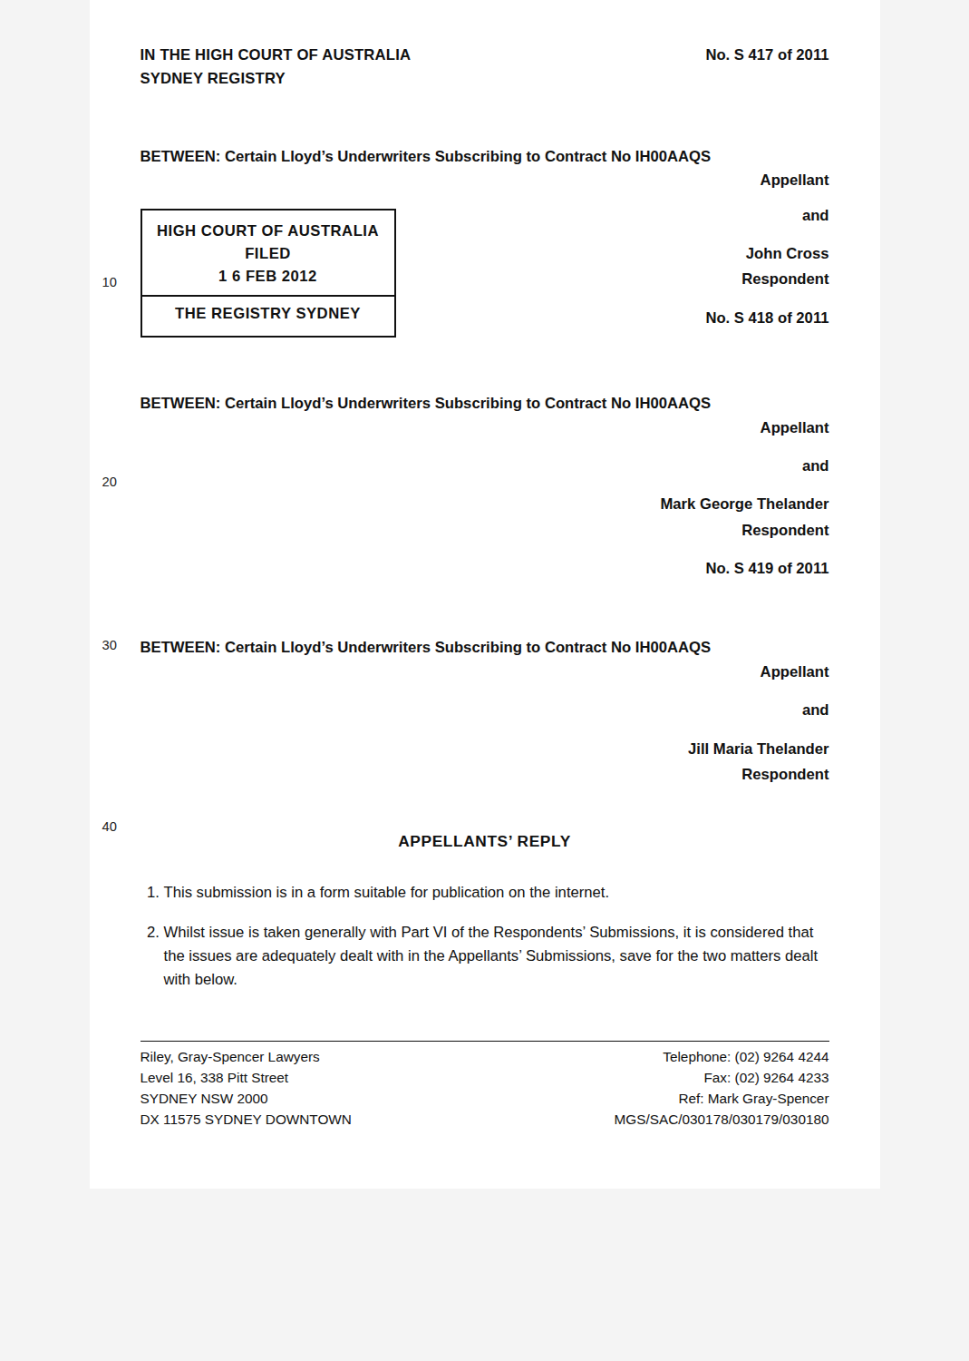10 20 30 40
IN THE HIGH COURT OF AUSTRALIA SYDNEY REGISTRY
No. S 417 of 2011
BETWEEN: Certain Lloyd’s Underwriters Subscribing to Contract No IH00AAQS
Appellant
HIGH COURT OF AUSTRALIA
FILED
1 6 FEB 2012
THE REGISTRY SYDNEY
and
John Cross
Respondent
No. S 418 of 2011
BETWEEN: Certain Lloyd’s Underwriters Subscribing to Contract No IH00AAQS
Appellant
and
Mark George Thelander
Respondent
No. S 419 of 2011
BETWEEN: Certain Lloyd’s Underwriters Subscribing to Contract No IH00AAQS
Appellant
and
Jill Maria Thelander
Respondent
Appellants’ Reply
This submission is in a form suitable for publication on the internet.
Whilst issue is taken generally with Part VI of the Respondents’ Submissions, it is considered that the issues are adequately dealt with in the Appellants’ Submissions, save for the two matters dealt with below.
Riley, Gray-Spencer Lawyers
Level 16, 338 Pitt Street
SYDNEY NSW 2000
DX 11575 SYDNEY DOWNTOWN
Telephone: (02) 9264 4244
Fax: (02) 9264 4233
Ref: Mark Gray-Spencer
MGS/SAC/030178/030179/030180